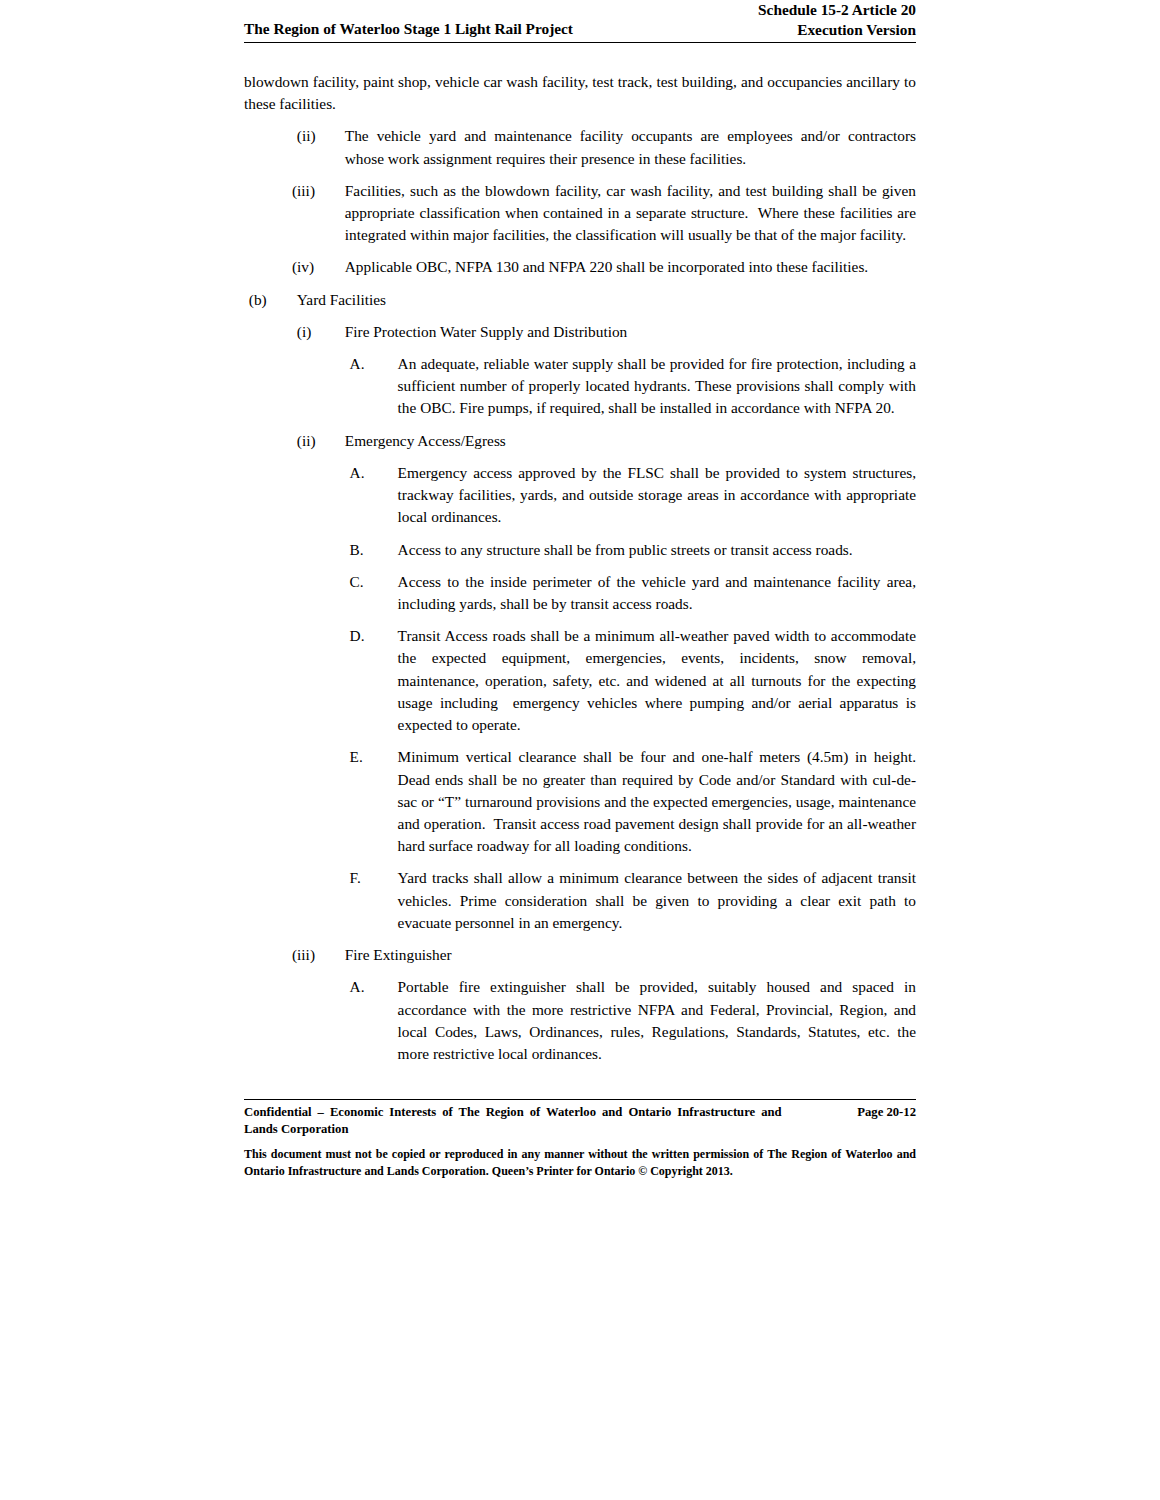The Region of Waterloo Stage 1 Light Rail Project
Schedule 15-2 Article 20
Execution Version
blowdown facility, paint shop, vehicle car wash facility, test track, test building, and occupancies ancillary to these facilities.
(ii) The vehicle yard and maintenance facility occupants are employees and/or contractors whose work assignment requires their presence in these facilities.
(iii) Facilities, such as the blowdown facility, car wash facility, and test building shall be given appropriate classification when contained in a separate structure. Where these facilities are integrated within major facilities, the classification will usually be that of the major facility.
(iv) Applicable OBC, NFPA 130 and NFPA 220 shall be incorporated into these facilities.
(b) Yard Facilities
(i) Fire Protection Water Supply and Distribution
A. An adequate, reliable water supply shall be provided for fire protection, including a sufficient number of properly located hydrants. These provisions shall comply with the OBC. Fire pumps, if required, shall be installed in accordance with NFPA 20.
(ii) Emergency Access/Egress
A. Emergency access approved by the FLSC shall be provided to system structures, trackway facilities, yards, and outside storage areas in accordance with appropriate local ordinances.
B. Access to any structure shall be from public streets or transit access roads.
C. Access to the inside perimeter of the vehicle yard and maintenance facility area, including yards, shall be by transit access roads.
D. Transit Access roads shall be a minimum all-weather paved width to accommodate the expected equipment, emergencies, events, incidents, snow removal, maintenance, operation, safety, etc. and widened at all turnouts for the expecting usage including emergency vehicles where pumping and/or aerial apparatus is expected to operate.
E. Minimum vertical clearance shall be four and one-half meters (4.5m) in height. Dead ends shall be no greater than required by Code and/or Standard with cul-de-sac or “T” turnaround provisions and the expected emergencies, usage, maintenance and operation. Transit access road pavement design shall provide for an all-weather hard surface roadway for all loading conditions.
F. Yard tracks shall allow a minimum clearance between the sides of adjacent transit vehicles. Prime consideration shall be given to providing a clear exit path to evacuate personnel in an emergency.
(iii) Fire Extinguisher
A. Portable fire extinguisher shall be provided, suitably housed and spaced in accordance with the more restrictive NFPA and Federal, Provincial, Region, and local Codes, Laws, Ordinances, rules, Regulations, Standards, Statutes, etc. the more restrictive local ordinances.
Confidential – Economic Interests of The Region of Waterloo and Ontario Infrastructure and Lands Corporation
Page 20-12
This document must not be copied or reproduced in any manner without the written permission of The Region of Waterloo and Ontario Infrastructure and Lands Corporation. Queen’s Printer for Ontario © Copyright 2013.